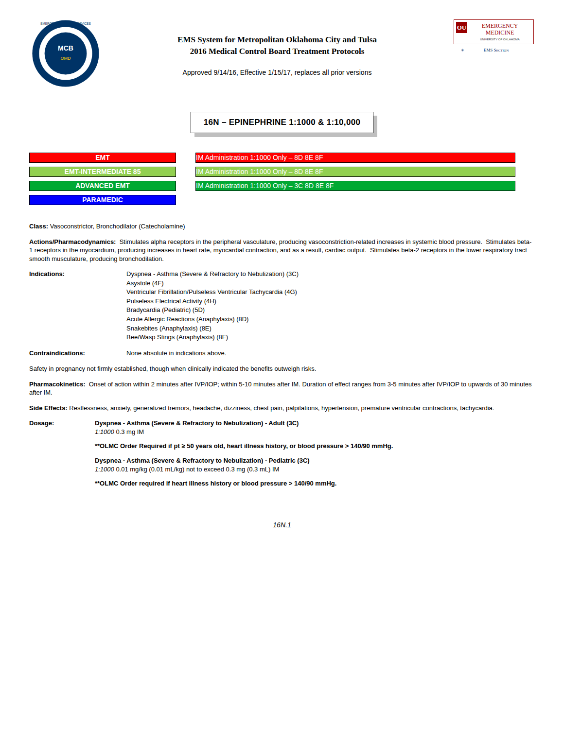EMS System for Metropolitan Oklahoma City and Tulsa
2016 Medical Control Board Treatment Protocols
Approved 9/14/16, Effective 1/15/17, replaces all prior versions
16N – EPINEPHRINE 1:1000 & 1:10,000
| EMT | | IM Administration 1:1000 Only – 8D 8E 8F |
| EMT-INTERMEDIATE 85 | | IM Administration 1:1000 Only – 8D 8E 8F |
| ADVANCED EMT | | IM Administration 1:1000 Only – 3C 8D 8E 8F |
| PARAMEDIC | | |
Class: Vasoconstrictor, Bronchodilator (Catecholamine)
Actions/Pharmacodynamics: Stimulates alpha receptors in the peripheral vasculature, producing vasoconstriction-related increases in systemic blood pressure. Stimulates beta-1 receptors in the myocardium, producing increases in heart rate, myocardial contraction, and as a result, cardiac output. Stimulates beta-2 receptors in the lower respiratory tract smooth musculature, producing bronchodilation.
| Indications: | Dyspnea - Asthma (Severe & Refractory to Nebulization) (3C) |
| | Asystole (4F) |
| | Ventricular Fibrillation/Pulseless Ventricular Tachycardia (4G) |
| | Pulseless Electrical Activity (4H) |
| | Bradycardia (Pediatric) (5D) |
| | Acute Allergic Reactions (Anaphylaxis) (8D) |
| | Snakebites (Anaphylaxis) (8E) |
| | Bee/Wasp Stings (Anaphylaxis) (8F) |
| Contraindications: | None absolute in indications above. |
Safety in pregnancy not firmly established, though when clinically indicated the benefits outweigh risks.
Pharmacokinetics: Onset of action within 2 minutes after IVP/IOP; within 5-10 minutes after IM. Duration of effect ranges from 3-5 minutes after IVP/IOP to upwards of 30 minutes after IM.
Side Effects: Restlessness, anxiety, generalized tremors, headache, dizziness, chest pain, palpitations, hypertension, premature ventricular contractions, tachycardia.
| Dosage: | Dyspnea - Asthma (Severe & Refractory to Nebulization) - Adult (3C) 1:1000 0.3 mg IM **OLMC Order Required if pt ≥ 50 years old, heart illness history, or blood pressure > 140/90 mmHg. Dyspnea - Asthma (Severe & Refractory to Nebulization) - Pediatric (3C) 1:1000 0.01 mg/kg (0.01 mL/kg) not to exceed 0.3 mg (0.3 mL) IM **OLMC Order required if heart illness history or blood pressure > 140/90 mmHg. |
16N.1